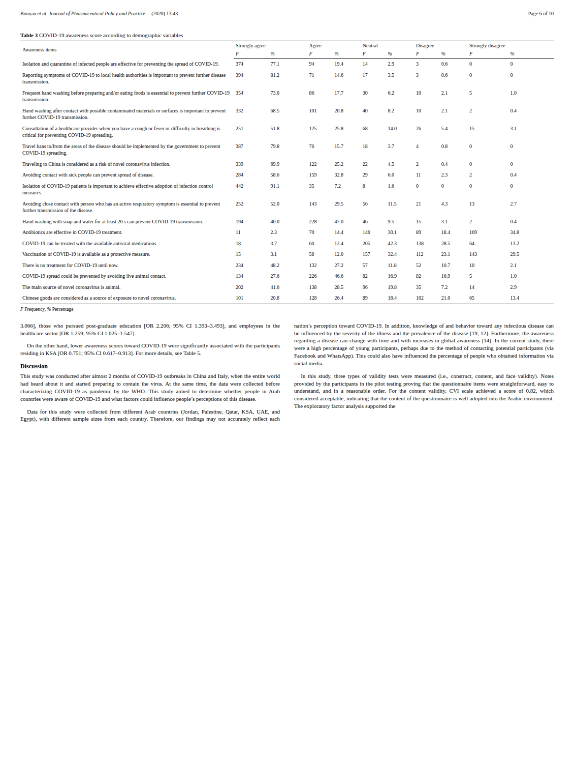Bonyan et al. Journal of Pharmaceutical Policy and Practice (2020) 13:43
Page 6 of 10
Table 3 COVID-19 awareness score according to demographic variables
| Awareness items | Strongly agree | Agree | Neutral | Disagree | Strongly disagree |
| --- | --- | --- | --- | --- | --- |
| F | % | F | % | F | % | F | % | F | % |
| Isolation and quarantine of infected people are effective for preventing the spread of COVID-19. | 374 | 77.1 | 94 | 19.4 | 14 | 2.9 | 3 | 0.6 | 0 | 0 |
| Reporting symptoms of COVID-19 to local health authorities is important to prevent further disease transmission. | 394 | 81.2 | 71 | 14.6 | 17 | 3.5 | 3 | 0.6 | 0 | 0 |
| Frequent hand washing before preparing and/or eating foods is essential to prevent further COVID-19 transmission. | 354 | 73.0 | 86 | 17.7 | 30 | 6.2 | 10 | 2.1 | 5 | 1.0 |
| Hand washing after contact with possible contaminated materials or surfaces is important to prevent further COVID-19 transmission. | 332 | 68.5 | 101 | 20.8 | 40 | 8.2 | 10 | 2.1 | 2 | 0.4 |
| Consultation of a healthcare provider when you have a cough or fever or difficulty in breathing is critical for preventing COVID-19 spreading. | 251 | 51.8 | 125 | 25.8 | 68 | 14.0 | 26 | 5.4 | 15 | 3.1 |
| Travel bans to/from the areas of the disease should be implemented by the government to prevent COVID-19 spreading. | 387 | 79.8 | 76 | 15.7 | 18 | 3.7 | 4 | 0.8 | 0 | 0 |
| Traveling to China is considered as a risk of novel coronavirus infection. | 339 | 69.9 | 122 | 25.2 | 22 | 4.5 | 2 | 0.4 | 0 | 0 |
| Avoiding contact with sick people can prevent spread of disease. | 284 | 58.6 | 159 | 32.8 | 29 | 6.0 | 11 | 2.3 | 2 | 0.4 |
| Isolation of COVID-19 patients is important to achieve effective adoption of infection control measures. | 442 | 91.1 | 35 | 7.2 | 8 | 1.6 | 0 | 0 | 0 | 0 |
| Avoiding close contact with person who has an active respiratory symptom is essential to prevent further transmission of the disease. | 252 | 52.0 | 143 | 29.5 | 56 | 11.5 | 21 | 4.3 | 13 | 2.7 |
| Hand washing with soap and water for at least 20 s can prevent COVID-19 transmission. | 194 | 40.0 | 228 | 47.0 | 46 | 9.5 | 15 | 3.1 | 2 | 0.4 |
| Antibiotics are effective in COVID-19 treatment. | 11 | 2.3 | 70 | 14.4 | 146 | 30.1 | 89 | 18.4 | 169 | 34.8 |
| COVID-19 can be treated with the available antiviral medications. | 18 | 3.7 | 60 | 12.4 | 205 | 42.3 | 138 | 28.5 | 64 | 13.2 |
| Vaccination of COVID-19 is available as a protective measure. | 15 | 3.1 | 58 | 12.0 | 157 | 32.4 | 112 | 23.1 | 143 | 29.5 |
| There is no treatment for COVID-19 until now. | 234 | 48.2 | 132 | 27.2 | 57 | 11.8 | 52 | 10.7 | 10 | 2.1 |
| COVID-19 spread could be prevented by avoiding live animal contact. | 134 | 27.6 | 226 | 46.6 | 82 | 16.9 | 82 | 16.9 | 5 | 1.0 |
| The main source of novel coronavirus is animal. | 202 | 41.6 | 138 | 28.5 | 96 | 19.8 | 35 | 7.2 | 14 | 2.9 |
| Chinese goods are considered as a source of exposure to novel coronavirus. | 101 | 20.8 | 128 | 26.4 | 89 | 18.4 | 102 | 21.0 | 65 | 13.4 |
F Frequency, % Percentage
3.066], those who pursued post-graduate education [OR 2.206; 95% CI 1.393–3.493], and employees in the healthcare sector [OR 1.259; 95% CI 1.025–1.547].
On the other hand, lower awareness scores toward COVID-19 were significantly associated with the participants residing in KSA [OR 0.751; 95% CI 0.617–0.913]. For more details, see Table 5.
Discussion
This study was conducted after almost 2 months of COVID-19 outbreaks in China and Italy, when the entire world had heard about it and started preparing to contain the virus. At the same time, the data were collected before characterizing COVID-19 as pandemic by the WHO. This study aimed to determine whether people in Arab countries were aware of COVID-19 and what factors could influence people’s perceptions of this disease.
Data for this study were collected from different Arab countries (Jordan, Palestine, Qatar, KSA, UAE, and Egypt), with different sample sizes from each country. Therefore, our findings may not accurately reflect each nation’s perception toward COVID-19. In addition, knowledge of and behavior toward any infectious disease can be influenced by the severity of the illness and the prevalence of the disease [19, 12]. Furthermore, the awareness regarding a disease can change with time and with increases in global awareness [14]. In the current study, there were a high percentage of young participants, perhaps due to the method of contacting potential participants (via Facebook and WhatsApp). This could also have influenced the percentage of people who obtained information via social media.
In this study, three types of validity tests were measured (i.e., construct, content, and face validity). Notes provided by the participants in the pilot testing proving that the questionnaire items were straightforward, easy to understand, and in a reasonable order. For the content validity, CVI scale achieved a score of 0.82, which considered acceptable, indicating that the content of the questionnaire is well adopted into the Arabic environment. The exploratory factor analysis supported the